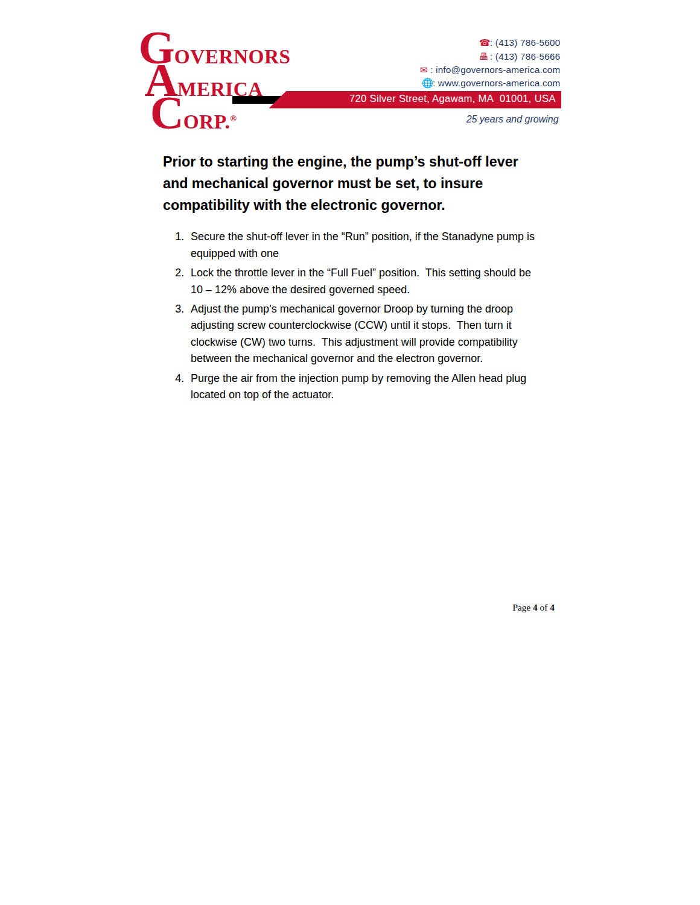GOVERNORS
AMERICA
CORP.®
☎: (413) 786-5600
🖶: (413) 786-5666
✉: info@governors-america.com
🌐: www.governors-america.com
720 Silver Street, Agawam, MA 01001, USA
25 years and growing
Prior to starting the engine, the pump’s shut-off lever and mechanical governor must be set, to insure compatibility with the electronic governor.
Secure the shut-off lever in the “Run” position, if the Stanadyne pump is equipped with one
Lock the throttle lever in the “Full Fuel” position. This setting should be 10 – 12% above the desired governed speed.
Adjust the pump’s mechanical governor Droop by turning the droop adjusting screw counterclockwise (CCW) until it stops. Then turn it clockwise (CW) two turns. This adjustment will provide compatibility between the mechanical governor and the electron governor.
Purge the air from the injection pump by removing the Allen head plug located on top of the actuator.
Page 4 of 4